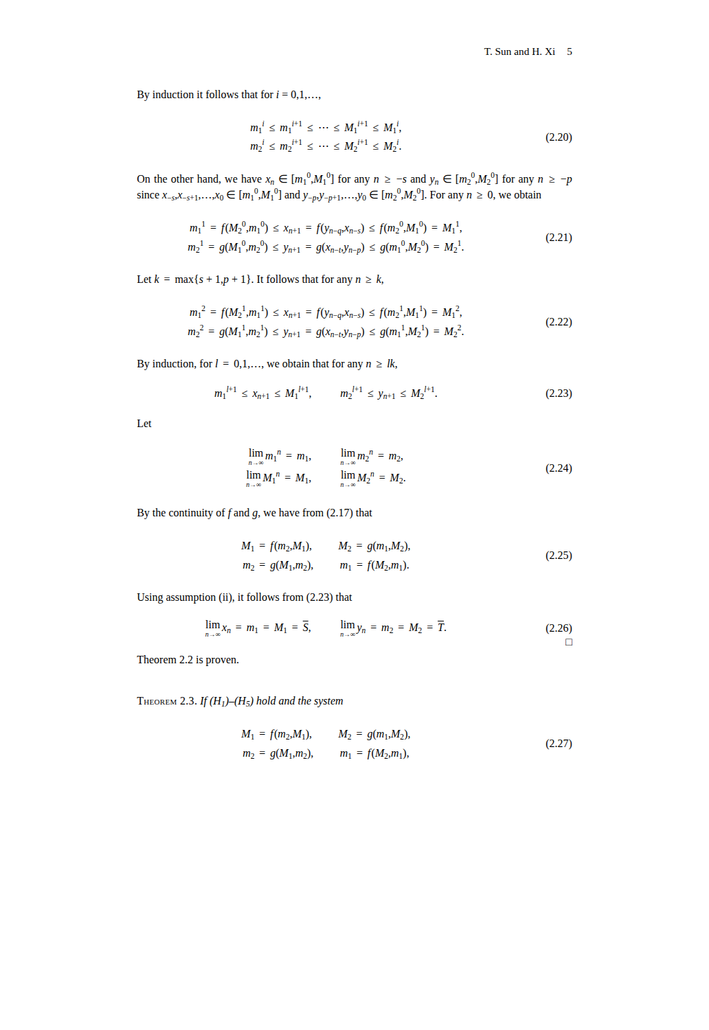T. Sun and H. Xi5
By induction it follows that for i = 0,1,…,
m1i ≤ m1i+1 ≤ ⋯ ≤ M1i+1 ≤ M1i,
m2i ≤ m2i+1 ≤ ⋯ ≤ M2i+1 ≤ M2i.
(2.20)
On the other hand, we have xn ∈ [m10,M10] for any n ≥ −s and yn ∈ [m20,M20] for any n ≥ −p since x−s,x−s+1,…,x0 ∈ [m10,M10] and y−p,y−p+1,…,y0 ∈ [m20,M20]. For any n ≥ 0, we obtain
m11 = f (M20,m10) ≤ xn+1 = f (yn−q,xn−s) ≤ f (m20,M10) = M11,
m21 = g(M10,m20) ≤ yn+1 = g(xn−t,yn−p) ≤ g(m10,M20) = M21.
(2.21)
Let k = max{s + 1,p + 1}. It follows that for any n ≥ k,
m12 = f (M21,m11) ≤ xn+1 = f (yn−q,xn−s) ≤ f (m21,M11) = M12,
m22 = g(M11,m21) ≤ yn+1 = g(xn−t,yn−p) ≤ g(m11,M21) = M22.
(2.22)
By induction, for l = 0,1,…, we obtain that for any n ≥ lk,
m1l+1 ≤ xn+1 ≤ M1l+1, m2l+1 ≤ yn+1 ≤ M2l+1.
(2.23)
Let
lim n→∞m1n = m1, lim n→∞m2n = m2,
lim n→∞M1n = M1, lim n→∞M2n = M2.
(2.24)
By the continuity of f and g, we have from (2.17) that
M1 = f (m2,M1), M2 = g(m1,M2),
m2 = g(M1,m2), m1 = f (M2,m1).
(2.25)
Using assumption (ii), it follows from (2.23) that
lim n→∞xn = m1 = M1 = S, lim n→∞yn = m2 = M2 = T.
(2.26)
Theorem 2.2 is proven.□
Theorem 2.3. If (H1)–(H5) hold and the system
M1 = f (m2,M1), M2 = g(m1,M2),
m2 = g(M1,m2), m1 = f (M2,m1),
(2.27)